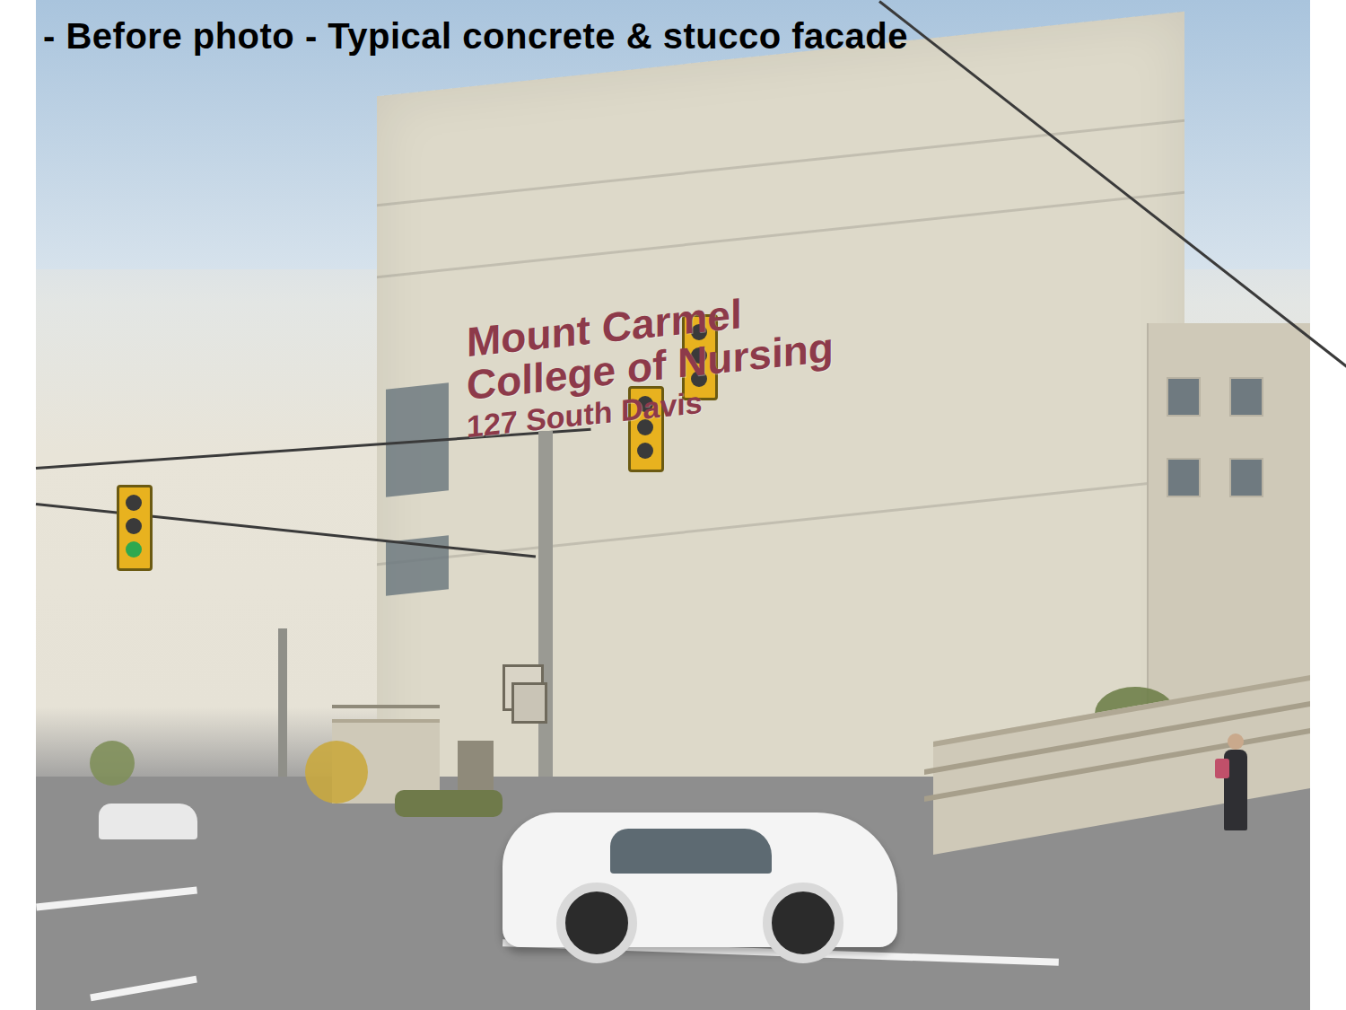- Before photo - Typical concrete & stucco facade
Mount Carmel
College of Nursing 127 South Davis